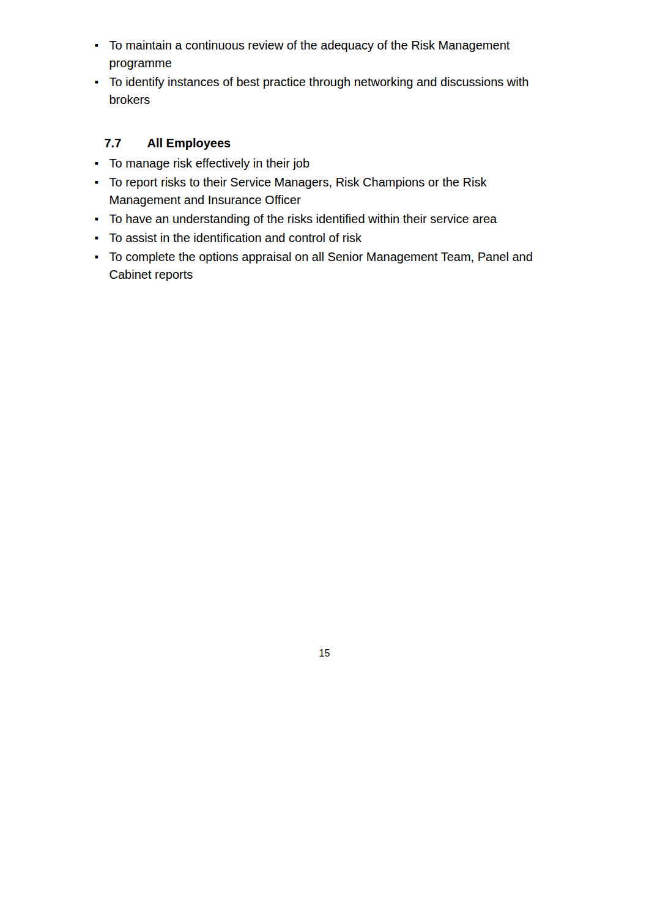To maintain a continuous review of the adequacy of the Risk Management programme
To identify instances of best practice through networking and discussions with brokers
7.7 All Employees
To manage risk effectively in their job
To report risks to their Service Managers, Risk Champions or the Risk Management and Insurance Officer
To have an understanding of the risks identified within their service area
To assist in the identification and control of risk
To complete the options appraisal on all Senior Management Team, Panel and Cabinet reports
15